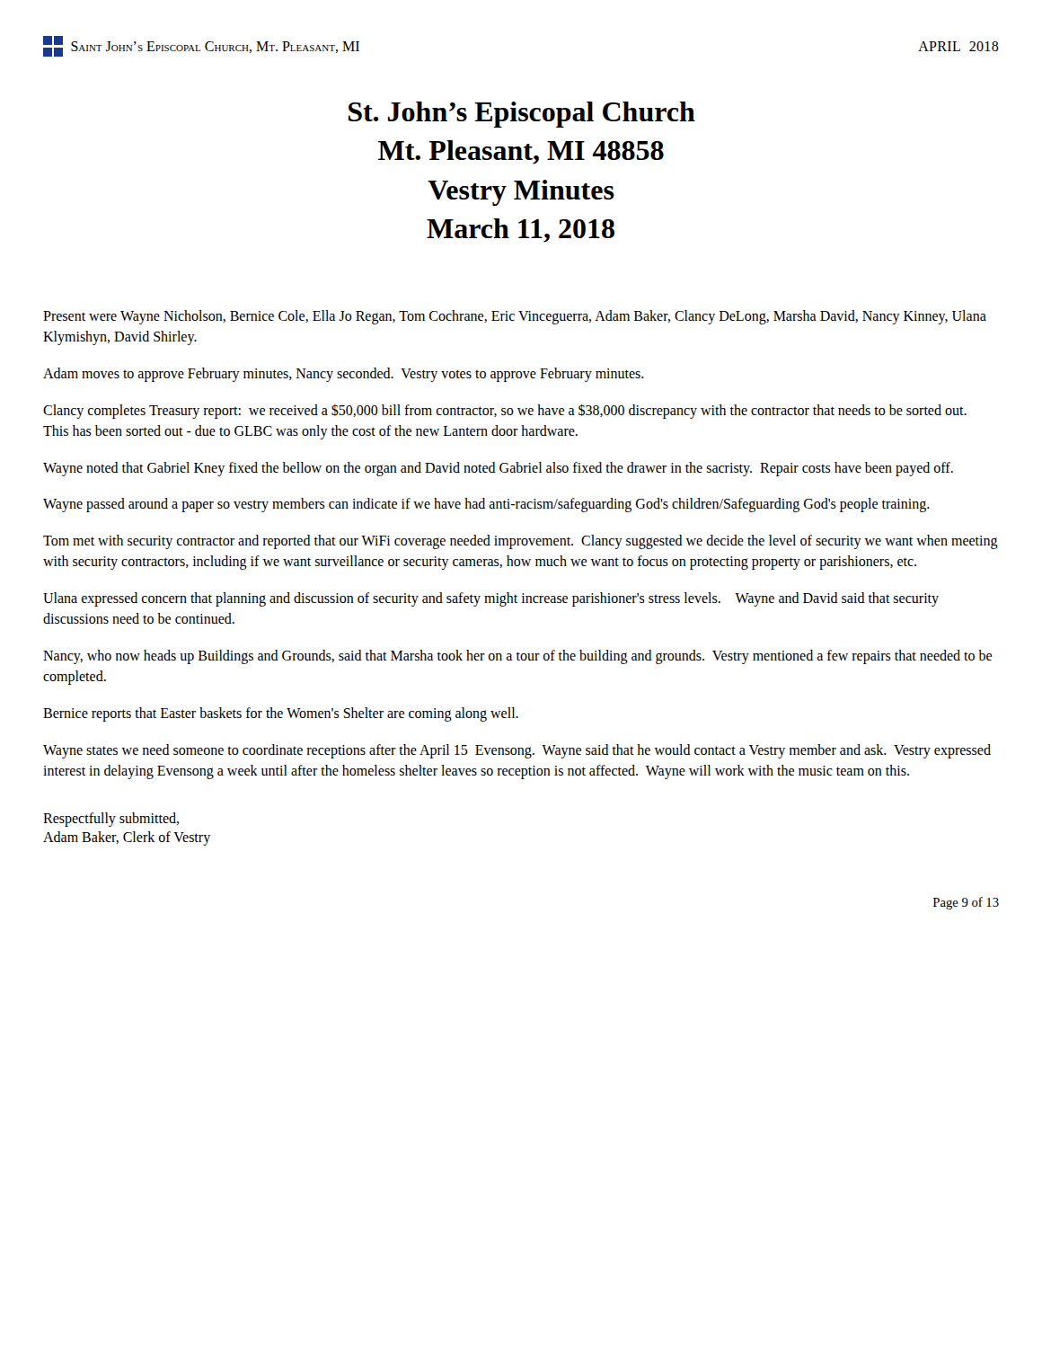Saint John’s Episcopal Church, Mt. Pleasant, MI
APRIL 2018
St. John’s Episcopal Church Mt. Pleasant, MI 48858 Vestry Minutes March 11, 2018
Present were Wayne Nicholson, Bernice Cole, Ella Jo Regan, Tom Cochrane, Eric Vinceguerra, Adam Baker, Clancy DeLong, Marsha David, Nancy Kinney, Ulana Klymishyn, David Shirley.
Adam moves to approve February minutes, Nancy seconded. Vestry votes to approve February minutes.
Clancy completes Treasury report: we received a $50,000 bill from contractor, so we have a $38,000 discrepancy with the contractor that needs to be sorted out. This has been sorted out - due to GLBC was only the cost of the new Lantern door hardware.
Wayne noted that Gabriel Kney fixed the bellow on the organ and David noted Gabriel also fixed the drawer in the sacristy. Repair costs have been payed off.
Wayne passed around a paper so vestry members can indicate if we have had anti-racism/safeguarding God's children/Safeguarding God's people training.
Tom met with security contractor and reported that our WiFi coverage needed improvement. Clancy suggested we decide the level of security we want when meeting with security contractors, including if we want surveillance or security cameras, how much we want to focus on protecting property or parishioners, etc.
Ulana expressed concern that planning and discussion of security and safety might increase parishioner's stress levels. Wayne and David said that security discussions need to be continued.
Nancy, who now heads up Buildings and Grounds, said that Marsha took her on a tour of the building and grounds. Vestry mentioned a few repairs that needed to be completed.
Bernice reports that Easter baskets for the Women's Shelter are coming along well.
Wayne states we need someone to coordinate receptions after the April 15 Evensong. Wayne said that he would contact a Vestry member and ask. Vestry expressed interest in delaying Evensong a week until after the homeless shelter leaves so reception is not affected. Wayne will work with the music team on this.
Respectfully submitted,
Adam Baker, Clerk of Vestry
Page 9 of 13